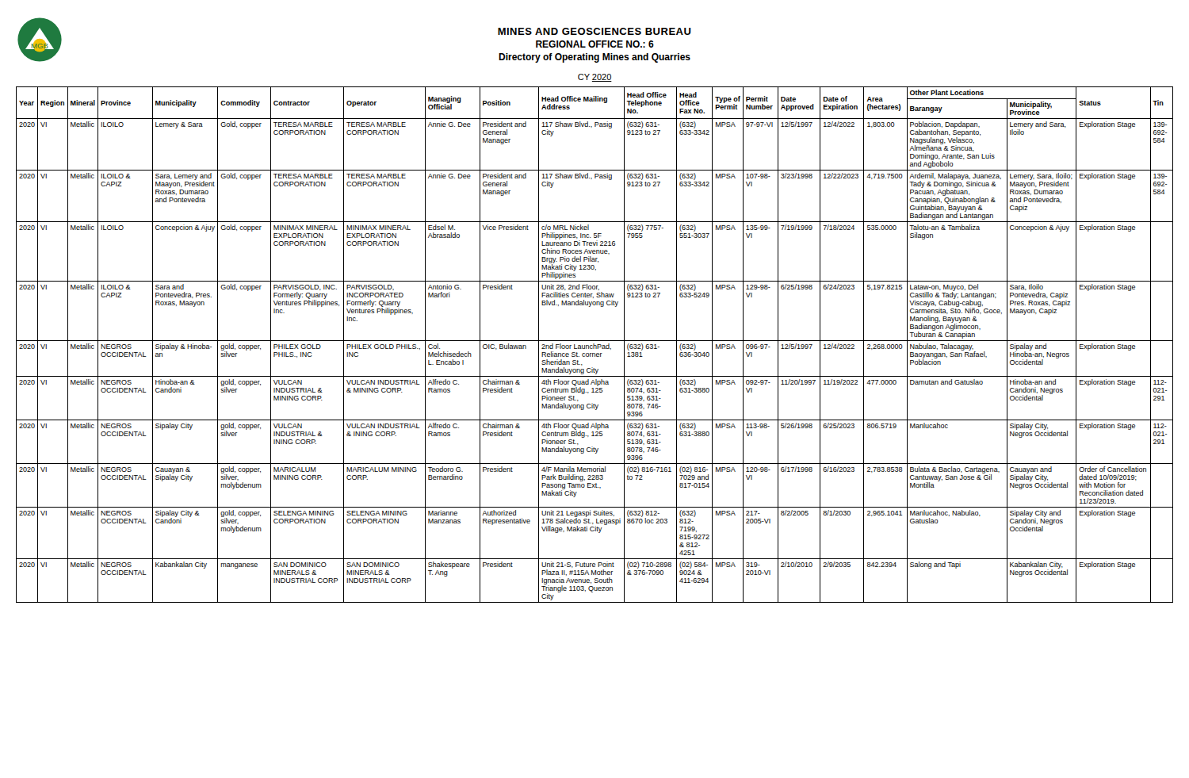MGB
MINES AND GEOSCIENCES BUREAU
REGIONAL OFFICE NO.: 6
Directory of Operating Mines and Quarries
CY 2020
| Year | Region | Mineral | Province | Municipality | Commodity | Contractor | Operator | Managing Official | Position | Head Office Mailing Address | Head Office Telephone No. | Head Office Fax No. | Type of Permit | Permit Number | Date Approved | Date of Expiration | Area (hectares) | Other Plant Locations | Status | Tin |
| --- | --- | --- | --- | --- | --- | --- | --- | --- | --- | --- | --- | --- | --- | --- | --- | --- | --- | --- | --- | --- |
| Barangay | Municipality, Province |
| 2020 | VI | Metallic | ILOILO | Lemery & Sara | Gold, copper | TERESA MARBLE CORPORATION | TERESA MARBLE CORPORATION | Annie G. Dee | President and General Manager | 117 Shaw Blvd., Pasig City | (632) 631-9123 to 27 | (632) 633-3342 | MPSA | 97-97-VI | 12/5/1997 | 12/4/2022 | 1,803.00 | Poblacion, Dapdapan, Cabantohan, Sepanto, Nagsulang, Velasco, Almeñana & Sincua, Domingo, Arante, San Luis and Agbobolo | Lemery and Sara, Iloilo | Exploration Stage | 139-692-584 |
| 2020 | VI | Metallic | ILOILO & CAPIZ | Sara, Lemery and Maayon, President Roxas, Dumarao and Pontevedra | Gold, copper | TERESA MARBLE CORPORATION | TERESA MARBLE CORPORATION | Annie G. Dee | President and General Manager | 117 Shaw Blvd., Pasig City | (632) 631-9123 to 27 | (632) 633-3342 | MPSA | 107-98-VI | 3/23/1998 | 12/22/2023 | 4,719.7500 | Ardemil, Malapaya, Juaneza, Tady & Domingo, Sinicua & Pacuan, Agbatuan, Canapian, Quinabonglan & Guintabian, Bayuyan & Badiangan and Lantangan | Lemery, Sara, Iloilo; Maayon, President Roxas, Dumarao and Pontevedra, Capiz | Exploration Stage | 139-692-584 |
| 2020 | VI | Metallic | ILOILO | Concepcion & Ajuy | Gold, copper | MINIMAX MINERAL EXPLORATION CORPORATION | MINIMAX MINERAL EXPLORATION CORPORATION | Edsel M. Abrasaldo | Vice President | c/o MRL Nickel Philippines, Inc. 5F Laureano Di Trevi 2216 Chino Roces Avenue, Brgy. Pio del Pilar, Makati City 1230, Philippines | (632) 7757-7955 | (632) 551-3037 | MPSA | 135-99-VI | 7/19/1999 | 7/18/2024 | 535.0000 | Talotu-an & Tambaliza Silagon | Concepcion & Ajuy | Exploration Stage | |
| 2020 | VI | Metallic | ILOILO & CAPIZ | Sara and Pontevedra, Pres. Roxas, Maayon | Gold, copper | PARVISGOLD, INC. Formerly: Quarry Ventures Philippines, Inc. | PARVISGOLD, INCORPORATED Formerly: Quarry Ventures Philippines, Inc. | Antonio G. Marfori | President | Unit 28, 2nd Floor, Facilities Center, Shaw Blvd., Mandaluyong City | (632) 631-9123 to 27 | (632) 633-5249 | MPSA | 129-98-VI | 6/25/1998 | 6/24/2023 | 5,197.8215 | Lataw-on, Muyco, Del Castillo & Tady; Lantangan; Viscaya, Cabug-cabug, Carmensita, Sto. Niño, Goce, Manoling, Bayuyan & Badiangon Aglimocon, Tuburan & Canapian | Sara, Iloilo Pontevedra, Capiz Pres. Roxas, Capiz Maayon, Capiz | Exploration Stage | |
| 2020 | VI | Metallic | NEGROS OCCIDENTAL | Sipalay & Hinoba-an | gold, copper, silver | PHILEX GOLD PHILS., INC | PHILEX GOLD PHILS., INC | Col. Melchisedech L. Encabo I | OIC, Bulawan | 2nd Floor LaunchPad, Reliance St. corner Sheridan St., Mandaluyong City | (632) 631-1381 | (632) 636-3040 | MPSA | 096-97-VI | 12/5/1997 | 12/4/2022 | 2,268.0000 | Nabulao, Talacagay, Baoyangan, San Rafael, Poblacion | Sipalay and Hinoba-an, Negros Occidental | Exploration Stage | |
| 2020 | VI | Metallic | NEGROS OCCIDENTAL | Hinoba-an & Candoni | gold, copper, silver | VULCAN INDUSTRIAL & MINING CORP. | VULCAN INDUSTRIAL & MINING CORP. | Alfredo C. Ramos | Chairman & President | 4th Floor Quad Alpha Centrum Bldg., 125 Pioneer St., Mandaluyong City | (632) 631-8074, 631-5139, 631-8078, 746-9396 | (632) 631-3880 | MPSA | 092-97-VI | 11/20/1997 | 11/19/2022 | 477.0000 | Damutan and Gatuslao | Hinoba-an and Candoni, Negros Occidental | Exploration Stage | 112-021-291 |
| 2020 | VI | Metallic | NEGROS OCCIDENTAL | Sipalay City | gold, copper, silver | VULCAN INDUSTRIAL & INING CORP. | VULCAN INDUSTRIAL & INING CORP. | Alfredo C. Ramos | Chairman & President | 4th Floor Quad Alpha Centrum Bldg., 125 Pioneer St., Mandaluyong City | (632) 631-8074, 631-5139, 631-8078, 746-9396 | (632) 631-3880 | MPSA | 113-98-VI | 5/26/1998 | 6/25/2023 | 806.5719 | Manlucahoc | Sipalay City, Negros Occidental | Exploration Stage | 112-021-291 |
| 2020 | VI | Metallic | NEGROS OCCIDENTAL | Cauayan & Sipalay City | gold, copper, silver, molybdenum | MARICALUM MINING CORP. | MARICALUM MINING CORP. | Teodoro G. Bernardino | President | 4/F Manila Memorial Park Building, 2283 Pasong Tamo Ext., Makati City | (02) 816-7161 to 72 | (02) 816-7029 and 817-0154 | MPSA | 120-98-VI | 6/17/1998 | 6/16/2023 | 2,783.8538 | Bulata & Baclao, Cartagena, Cantuway, San Jose & Gil Montilla | Cauayan and Sipalay City, Negros Occidental | Order of Cancellation dated 10/09/2019; with Motion for Reconciliation dated 11/23/2019. | |
| 2020 | VI | Metallic | NEGROS OCCIDENTAL | Sipalay City & Candoni | gold, copper, silver, molybdenum | SELENGA MINING CORPORATION | SELENGA MINING CORPORATION | Marianne Manzanas | Authorized Representative | Unit 21 Legaspi Suites, 178 Salcedo St., Legaspi Village, Makati City | (632) 812-8670 loc 203 | (632) 812-7199, 815-9272 & 812-4251 | MPSA | 217-2005-VI | 8/2/2005 | 8/1/2030 | 2,965.1041 | Manlucahoc, Nabulao, Gatuslao | Sipalay City and Candoni, Negros Occidental | Exploration Stage | |
| 2020 | VI | Metallic | NEGROS OCCIDENTAL | Kabankalan City | manganese | SAN DOMINICO MINERALS & INDUSTRIAL CORP | SAN DOMINICO MINERALS & INDUSTRIAL CORP | Shakespeare T. Ang | President | Unit 21-S, Future Point Plaza II, #115A Mother Ignacia Avenue, South Triangle 1103, Quezon City | (02) 710-2898 & 376-7090 | (02) 584-9024 & 411-6294 | MPSA | 319-2010-VI | 2/10/2010 | 2/9/2035 | 842.2394 | Salong and Tapi | Kabankalan City, Negros Occidental | Exploration Stage | |